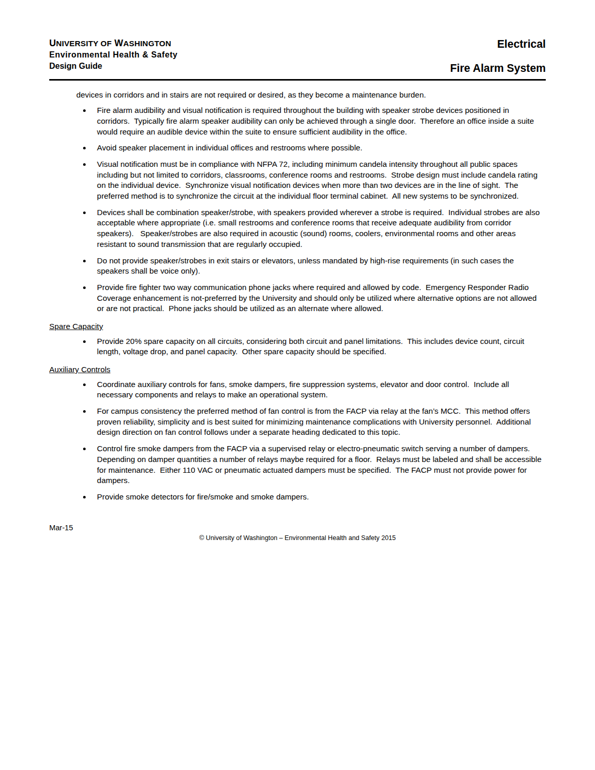| U NIVERSITY OF W ASHINGTON Environmental Health & Safety Design Guide | Electrical Fire Alarm System |
devices in corridors and in stairs are not required or desired, as they become a maintenance burden.
Fire alarm audibility and visual notification is required throughout the building with speaker strobe devices positioned in corridors. Typically fire alarm speaker audibility can only be achieved through a single door. Therefore an office inside a suite would require an audible device within the suite to ensure sufficient audibility in the office.
Avoid speaker placement in individual offices and restrooms where possible.
Visual notification must be in compliance with NFPA 72, including minimum candela intensity throughout all public spaces including but not limited to corridors, classrooms, conference rooms and restrooms. Strobe design must include candela rating on the individual device. Synchronize visual notification devices when more than two devices are in the line of sight. The preferred method is to synchronize the circuit at the individual floor terminal cabinet. All new systems to be synchronized.
Devices shall be combination speaker/strobe, with speakers provided wherever a strobe is required. Individual strobes are also acceptable where appropriate (i.e. small restrooms and conference rooms that receive adequate audibility from corridor speakers). Speaker/strobes are also required in acoustic (sound) rooms, coolers, environmental rooms and other areas resistant to sound transmission that are regularly occupied.
Do not provide speaker/strobes in exit stairs or elevators, unless mandated by high-rise requirements (in such cases the speakers shall be voice only).
Provide fire fighter two way communication phone jacks where required and allowed by code. Emergency Responder Radio Coverage enhancement is not-preferred by the University and should only be utilized where alternative options are not allowed or are not practical. Phone jacks should be utilized as an alternate where allowed.
Spare Capacity
Provide 20% spare capacity on all circuits, considering both circuit and panel limitations. This includes device count, circuit length, voltage drop, and panel capacity. Other spare capacity should be specified.
Auxiliary Controls
Coordinate auxiliary controls for fans, smoke dampers, fire suppression systems, elevator and door control. Include all necessary components and relays to make an operational system.
For campus consistency the preferred method of fan control is from the FACP via relay at the fan’s MCC. This method offers proven reliability, simplicity and is best suited for minimizing maintenance complications with University personnel. Additional design direction on fan control follows under a separate heading dedicated to this topic.
Control fire smoke dampers from the FACP via a supervised relay or electro-pneumatic switch serving a number of dampers. Depending on damper quantities a number of relays maybe required for a floor. Relays must be labeled and shall be accessible for maintenance. Either 110 VAC or pneumatic actuated dampers must be specified. The FACP must not provide power for dampers.
Provide smoke detectors for fire/smoke and smoke dampers.
Mar-15
© University of Washington – Environmental Health and Safety 2015